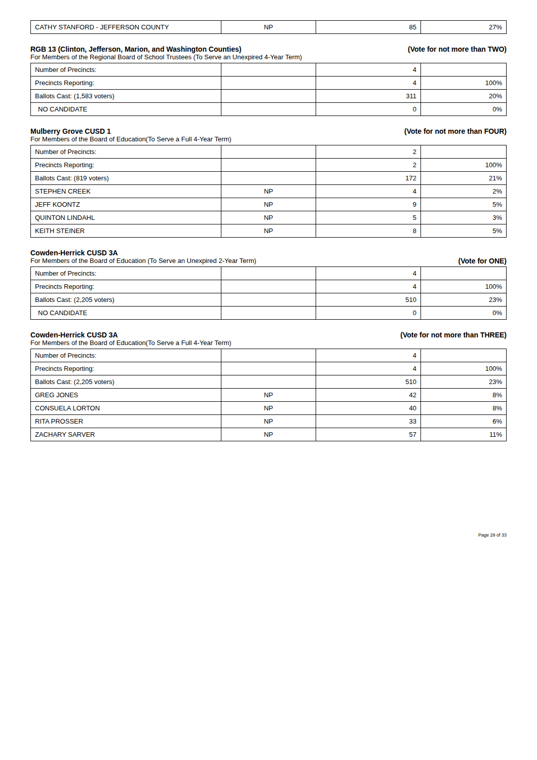| CATHY STANFORD - JEFFERSON COUNTY | NP | 85 | 27% |
(Vote for not more than TWO)
RGB 13 (Clinton, Jefferson, Marion, and Washington Counties)
For Members of the Regional Board of School Trustees (To Serve an Unexpired 4-Year Term)
| Number of Precincts: | | 4 | |
| Precincts Reporting: | | 4 | 100% |
| Ballots Cast: (1,583 voters) | | 311 | 20% |
| NO CANDIDATE | | 0 | 0% |
(Vote for not more than FOUR)
Mulberry Grove CUSD 1
For Members of the Board of Education(To Serve a Full 4-Year Term)
| Number of Precincts: | | 2 | |
| Precincts Reporting: | | 2 | 100% |
| Ballots Cast: (819 voters) | | 172 | 21% |
| STEPHEN CREEK | NP | 4 | 2% |
| JEFF KOONTZ | NP | 9 | 5% |
| QUINTON LINDAHL | NP | 5 | 3% |
| KEITH STEINER | NP | 8 | 5% |
Cowden-Herrick CUSD 3A
(Vote for ONE)
For Members of the Board of Education (To Serve an Unexpired 2-Year Term)
| Number of Precincts: | | 4 | |
| Precincts Reporting: | | 4 | 100% |
| Ballots Cast: (2,205 voters) | | 510 | 23% |
| NO CANDIDATE | | 0 | 0% |
(Vote for not more than THREE)
Cowden-Herrick CUSD 3A
For Members of the Board of Education(To Serve a Full 4-Year Term)
| Number of Precincts: | | 4 | |
| Precincts Reporting: | | 4 | 100% |
| Ballots Cast: (2,205 voters) | | 510 | 23% |
| GREG JONES | NP | 42 | 8% |
| CONSUELA LORTON | NP | 40 | 8% |
| RITA PROSSER | NP | 33 | 6% |
| ZACHARY SARVER | NP | 57 | 11% |
Page 29 of 33